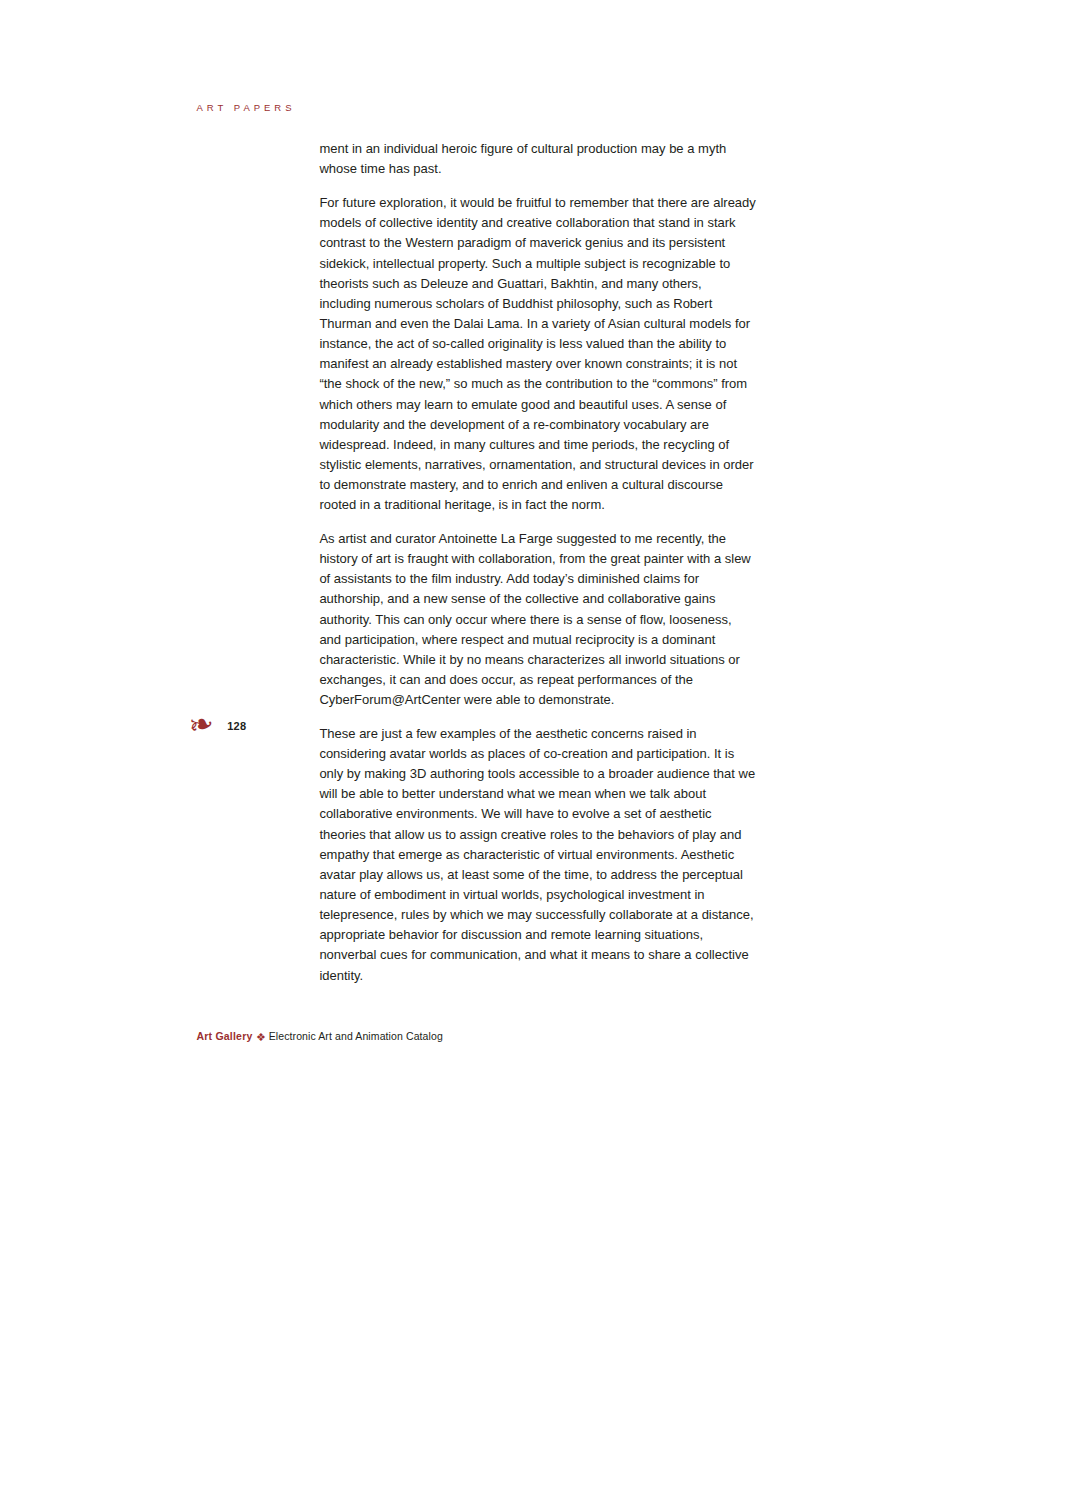Art Papers
ment in an individual heroic figure of cultural production may be a myth whose time has past.
For future exploration, it would be fruitful to remember that there are already models of collective identity and creative collaboration that stand in stark contrast to the Western paradigm of maverick genius and its persistent sidekick, intellectual property. Such a multiple subject is recognizable to theorists such as Deleuze and Guattari, Bakhtin, and many others, including numerous scholars of Buddhist philosophy, such as Robert Thurman and even the Dalai Lama. In a variety of Asian cultural models for instance, the act of so-called originality is less valued than the ability to manifest an already established mastery over known constraints; it is not “the shock of the new,” so much as the contribution to the “commons” from which others may learn to emulate good and beautiful uses. A sense of modularity and the development of a re-combinatory vocabulary are widespread. Indeed, in many cultures and time periods, the recycling of stylistic elements, narratives, ornamentation, and structural devices in order to demonstrate mastery, and to enrich and enliven a cultural discourse rooted in a traditional heritage, is in fact the norm.
As artist and curator Antoinette La Farge suggested to me recently, the history of art is fraught with collaboration, from the great painter with a slew of assistants to the film industry. Add today’s diminished claims for authorship, and a new sense of the collective and collaborative gains authority. This can only occur where there is a sense of flow, looseness, and participation, where respect and mutual reciprocity is a dominant characteristic. While it by no means characterizes all inworld situations or exchanges, it can and does occur, as repeat performances of the CyberForum@ArtCenter were able to demonstrate.
These are just a few examples of the aesthetic concerns raised in considering avatar worlds as places of co-creation and participation. It is only by making 3D authoring tools accessible to a broader audience that we will be able to better understand what we mean when we talk about collaborative environments. We will have to evolve a set of aesthetic theories that allow us to assign creative roles to the behaviors of play and empathy that emerge as characteristic of virtual environments. Aesthetic avatar play allows us, at least some of the time, to address the perceptual nature of embodiment in virtual worlds, psychological investment in telepresence, rules by which we may successfully collaborate at a distance, appropriate behavior for discussion and remote learning situations, nonverbal cues for communication, and what it means to share a collective identity.
❧ 128
Art Gallery❖Electronic Art and Animation Catalog